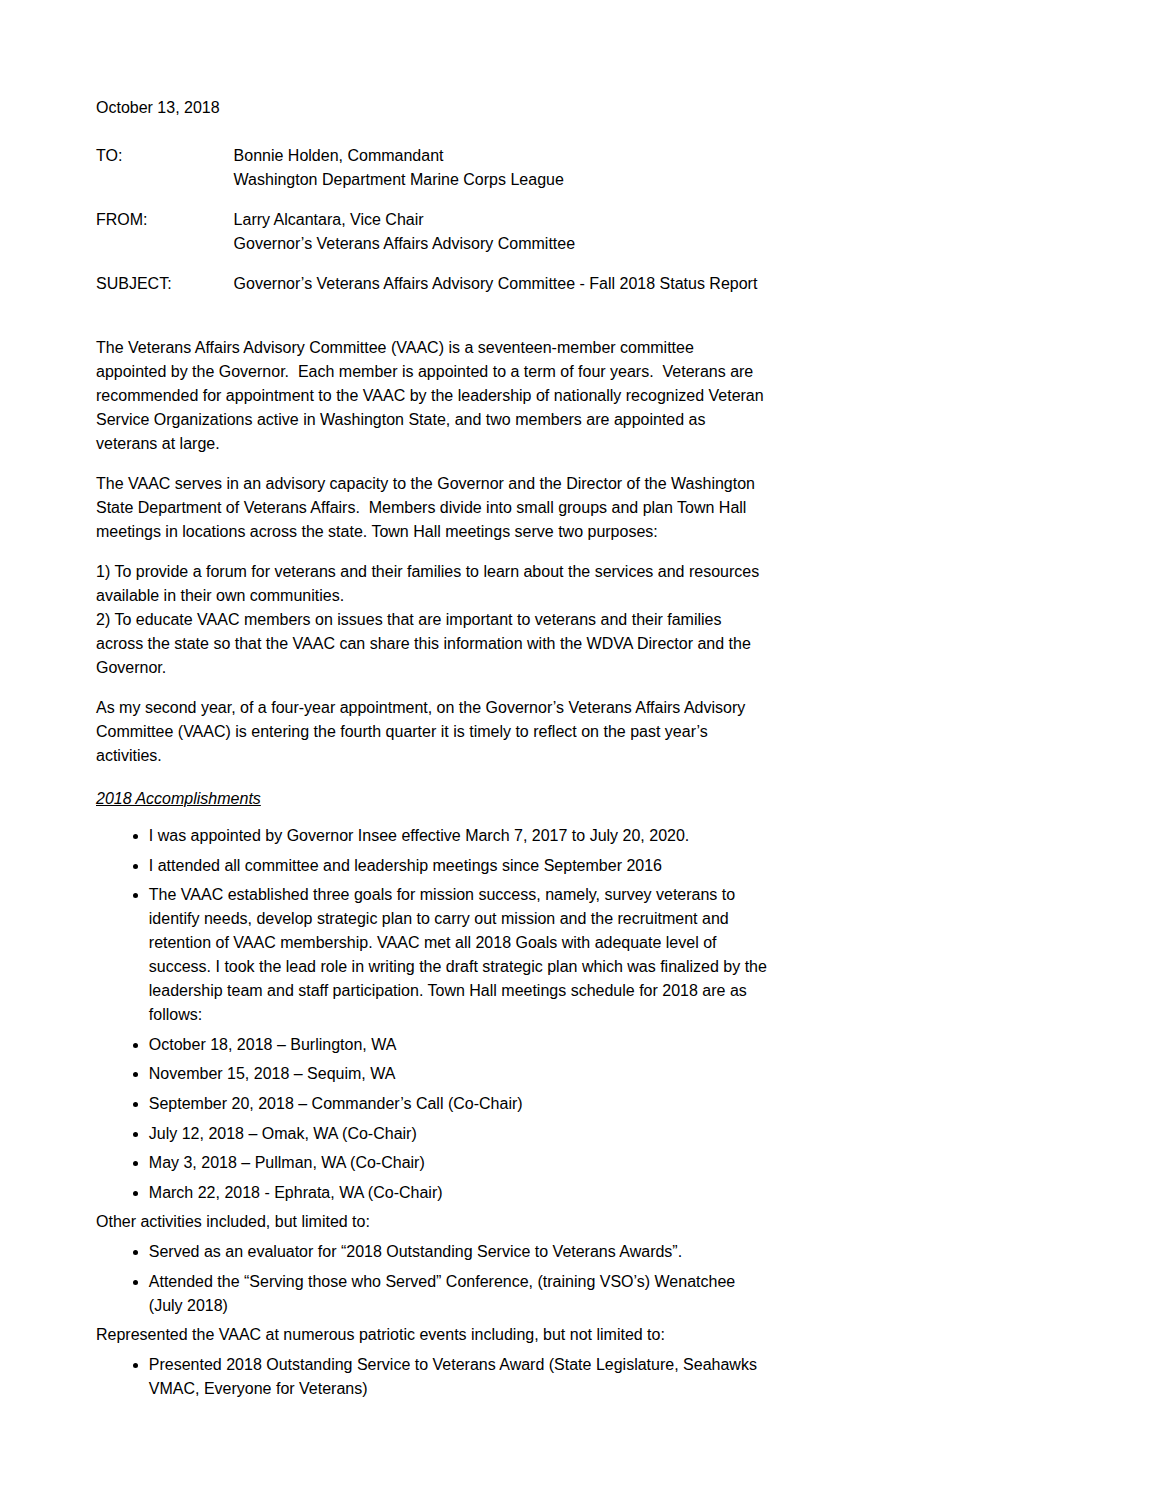October 13, 2018
| TO: | Bonnie Holden, Commandant Washington Department Marine Corps League |
| FROM: | Larry Alcantara, Vice Chair Governor’s Veterans Affairs Advisory Committee |
| SUBJECT: | Governor’s Veterans Affairs Advisory Committee - Fall 2018 Status Report |
The Veterans Affairs Advisory Committee (VAAC) is a seventeen-member committee appointed by the Governor. Each member is appointed to a term of four years. Veterans are recommended for appointment to the VAAC by the leadership of nationally recognized Veteran Service Organizations active in Washington State, and two members are appointed as veterans at large.
The VAAC serves in an advisory capacity to the Governor and the Director of the Washington State Department of Veterans Affairs. Members divide into small groups and plan Town Hall meetings in locations across the state. Town Hall meetings serve two purposes:
1) To provide a forum for veterans and their families to learn about the services and resources available in their own communities.
2) To educate VAAC members on issues that are important to veterans and their families across the state so that the VAAC can share this information with the WDVA Director and the Governor.
As my second year, of a four-year appointment, on the Governor’s Veterans Affairs Advisory Committee (VAAC) is entering the fourth quarter it is timely to reflect on the past year’s activities.
2018 Accomplishments
I was appointed by Governor Insee effective March 7, 2017 to July 20, 2020.
I attended all committee and leadership meetings since September 2016
The VAAC established three goals for mission success, namely, survey veterans to identify needs, develop strategic plan to carry out mission and the recruitment and retention of VAAC membership. VAAC met all 2018 Goals with adequate level of success. I took the lead role in writing the draft strategic plan which was finalized by the leadership team and staff participation. Town Hall meetings schedule for 2018 are as follows:
October 18, 2018 – Burlington, WA
November 15, 2018 – Sequim, WA
September 20, 2018 – Commander’s Call (Co-Chair)
July 12, 2018 – Omak, WA (Co-Chair)
May 3, 2018 – Pullman, WA (Co-Chair)
March 22, 2018 - Ephrata, WA (Co-Chair)
Other activities included, but limited to:
Served as an evaluator for “2018 Outstanding Service to Veterans Awards”.
Attended the “Serving those who Served” Conference, (training VSO’s) Wenatchee (July 2018)
Represented the VAAC at numerous patriotic events including, but not limited to:
Presented 2018 Outstanding Service to Veterans Award (State Legislature, Seahawks VMAC, Everyone for Veterans)